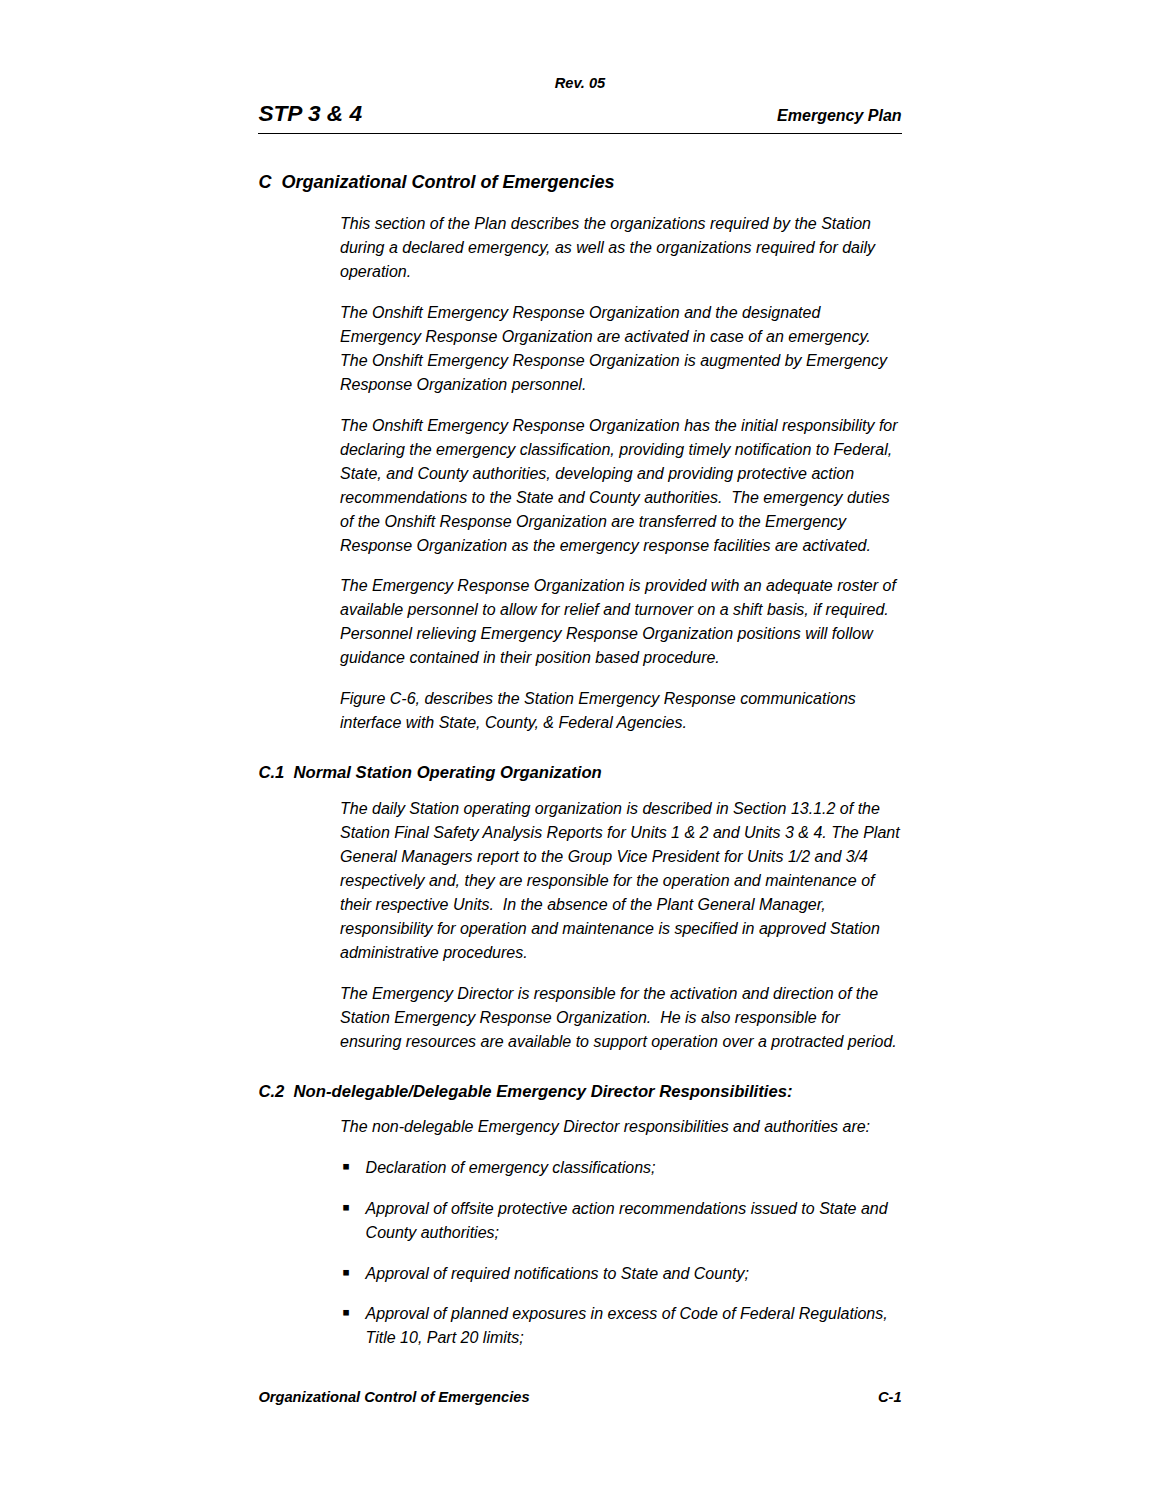Rev. 05
STP 3 & 4
Emergency Plan
C Organizational Control of Emergencies
This section of the Plan describes the organizations required by the Station during a declared emergency, as well as the organizations required for daily operation.
The Onshift Emergency Response Organization and the designated Emergency Response Organization are activated in case of an emergency. The Onshift Emergency Response Organization is augmented by Emergency Response Organization personnel.
The Onshift Emergency Response Organization has the initial responsibility for declaring the emergency classification, providing timely notification to Federal, State, and County authorities, developing and providing protective action recommendations to the State and County authorities. The emergency duties of the Onshift Response Organization are transferred to the Emergency Response Organization as the emergency response facilities are activated.
The Emergency Response Organization is provided with an adequate roster of available personnel to allow for relief and turnover on a shift basis, if required. Personnel relieving Emergency Response Organization positions will follow guidance contained in their position based procedure.
Figure C-6, describes the Station Emergency Response communications interface with State, County, & Federal Agencies.
C.1 Normal Station Operating Organization
The daily Station operating organization is described in Section 13.1.2 of the Station Final Safety Analysis Reports for Units 1 & 2 and Units 3 & 4. The Plant General Managers report to the Group Vice President for Units 1/2 and 3/4 respectively and, they are responsible for the operation and maintenance of their respective Units. In the absence of the Plant General Manager, responsibility for operation and maintenance is specified in approved Station administrative procedures.
The Emergency Director is responsible for the activation and direction of the Station Emergency Response Organization. He is also responsible for ensuring resources are available to support operation over a protracted period.
C.2 Non-delegable/Delegable Emergency Director Responsibilities:
The non-delegable Emergency Director responsibilities and authorities are:
Declaration of emergency classifications;
Approval of offsite protective action recommendations issued to State and County authorities;
Approval of required notifications to State and County;
Approval of planned exposures in excess of Code of Federal Regulations, Title 10, Part 20 limits;
Organizational Control of Emergencies
C-1